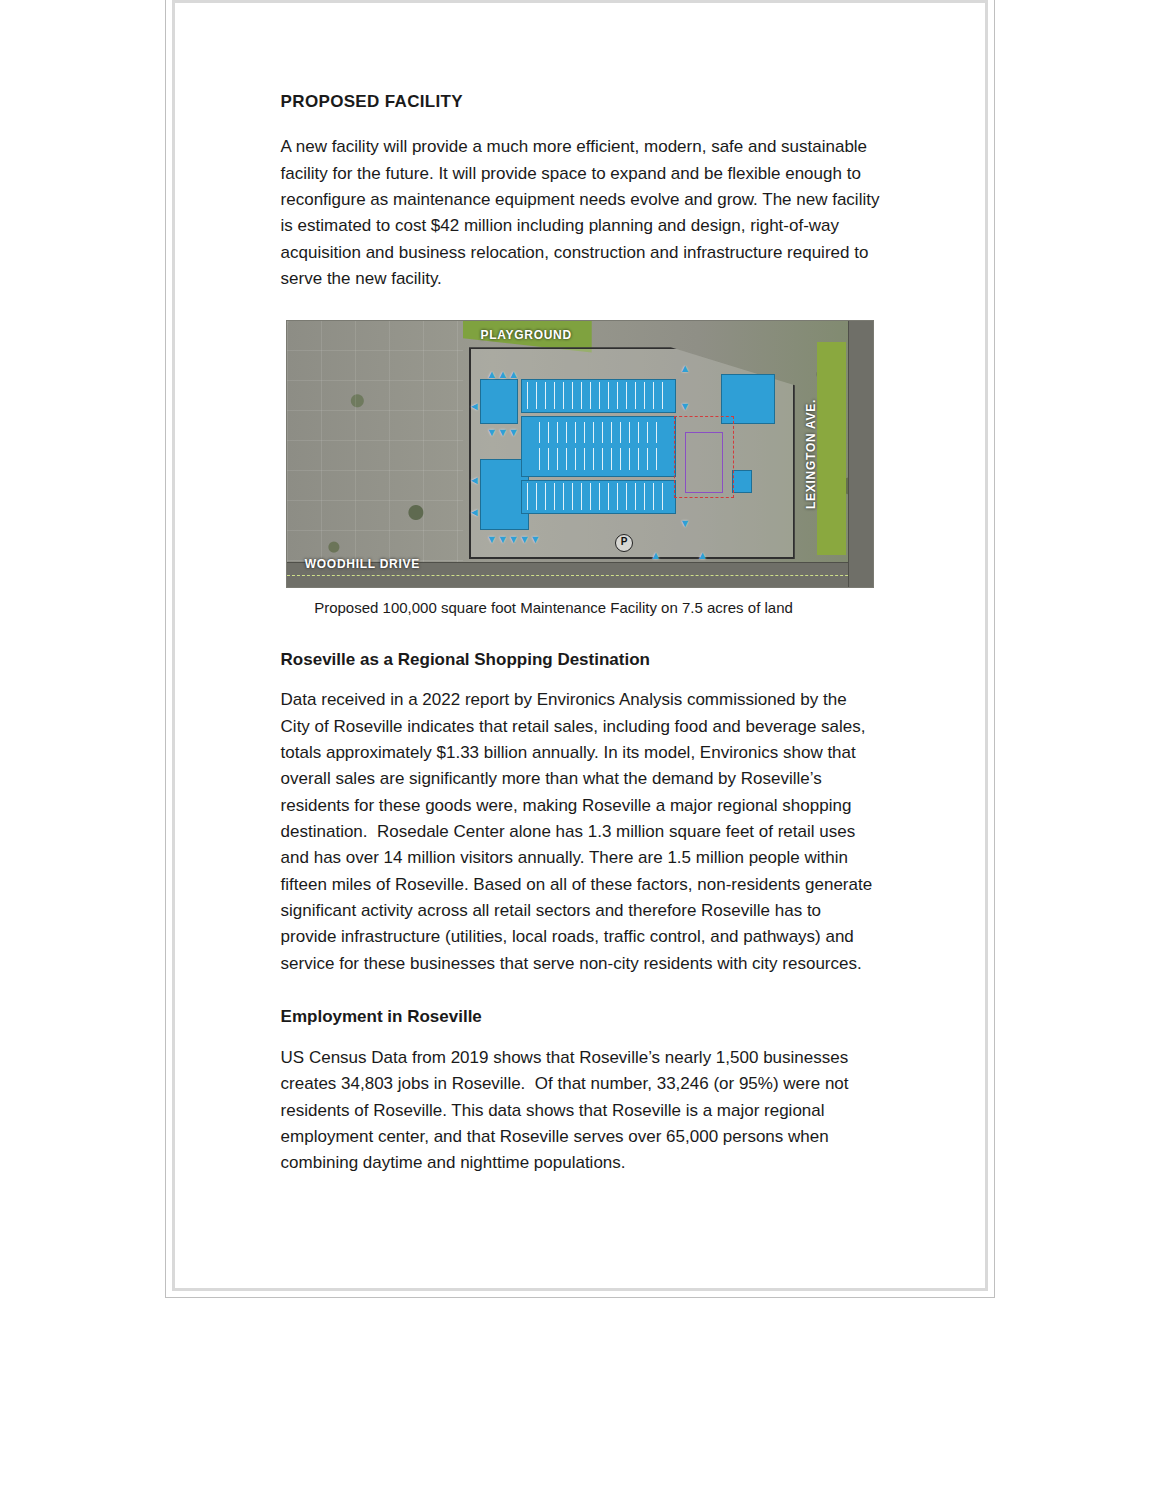PROPOSED FACILITY
A new facility will provide a much more efficient, modern, safe and sustainable facility for the future. It will provide space to expand and be flexible enough to reconfigure as maintenance equipment needs evolve and grow. The new facility is estimated to cost $42 million including planning and design, right-of-way acquisition and business relocation, construction and infrastructure required to serve the new facility.
▲▲▲
▼▼▼
▼▼▼▼▼
◄
◄
◄
▲
▼
▲
▲
▼
P
PLAYGROUND
WOODHILL DRIVE
LEXINGTON AVE.
Proposed 100,000 square foot Maintenance Facility on 7.5 acres of land
Roseville as a Regional Shopping Destination
Data received in a 2022 report by Environics Analysis commissioned by the City of Roseville indicates that retail sales, including food and beverage sales, totals approximately $1.33 billion annually. In its model, Environics show that overall sales are significantly more than what the demand by Roseville’s residents for these goods were, making Roseville a major regional shopping destination. Rosedale Center alone has 1.3 million square feet of retail uses and has over 14 million visitors annually. There are 1.5 million people within fifteen miles of Roseville. Based on all of these factors, non-residents generate significant activity across all retail sectors and therefore Roseville has to provide infrastructure (utilities, local roads, traffic control, and pathways) and service for these businesses that serve non-city residents with city resources.
Employment in Roseville
US Census Data from 2019 shows that Roseville’s nearly 1,500 businesses creates 34,803 jobs in Roseville. Of that number, 33,246 (or 95%) were not residents of Roseville. This data shows that Roseville is a major regional employment center, and that Roseville serves over 65,000 persons when combining daytime and nighttime populations.